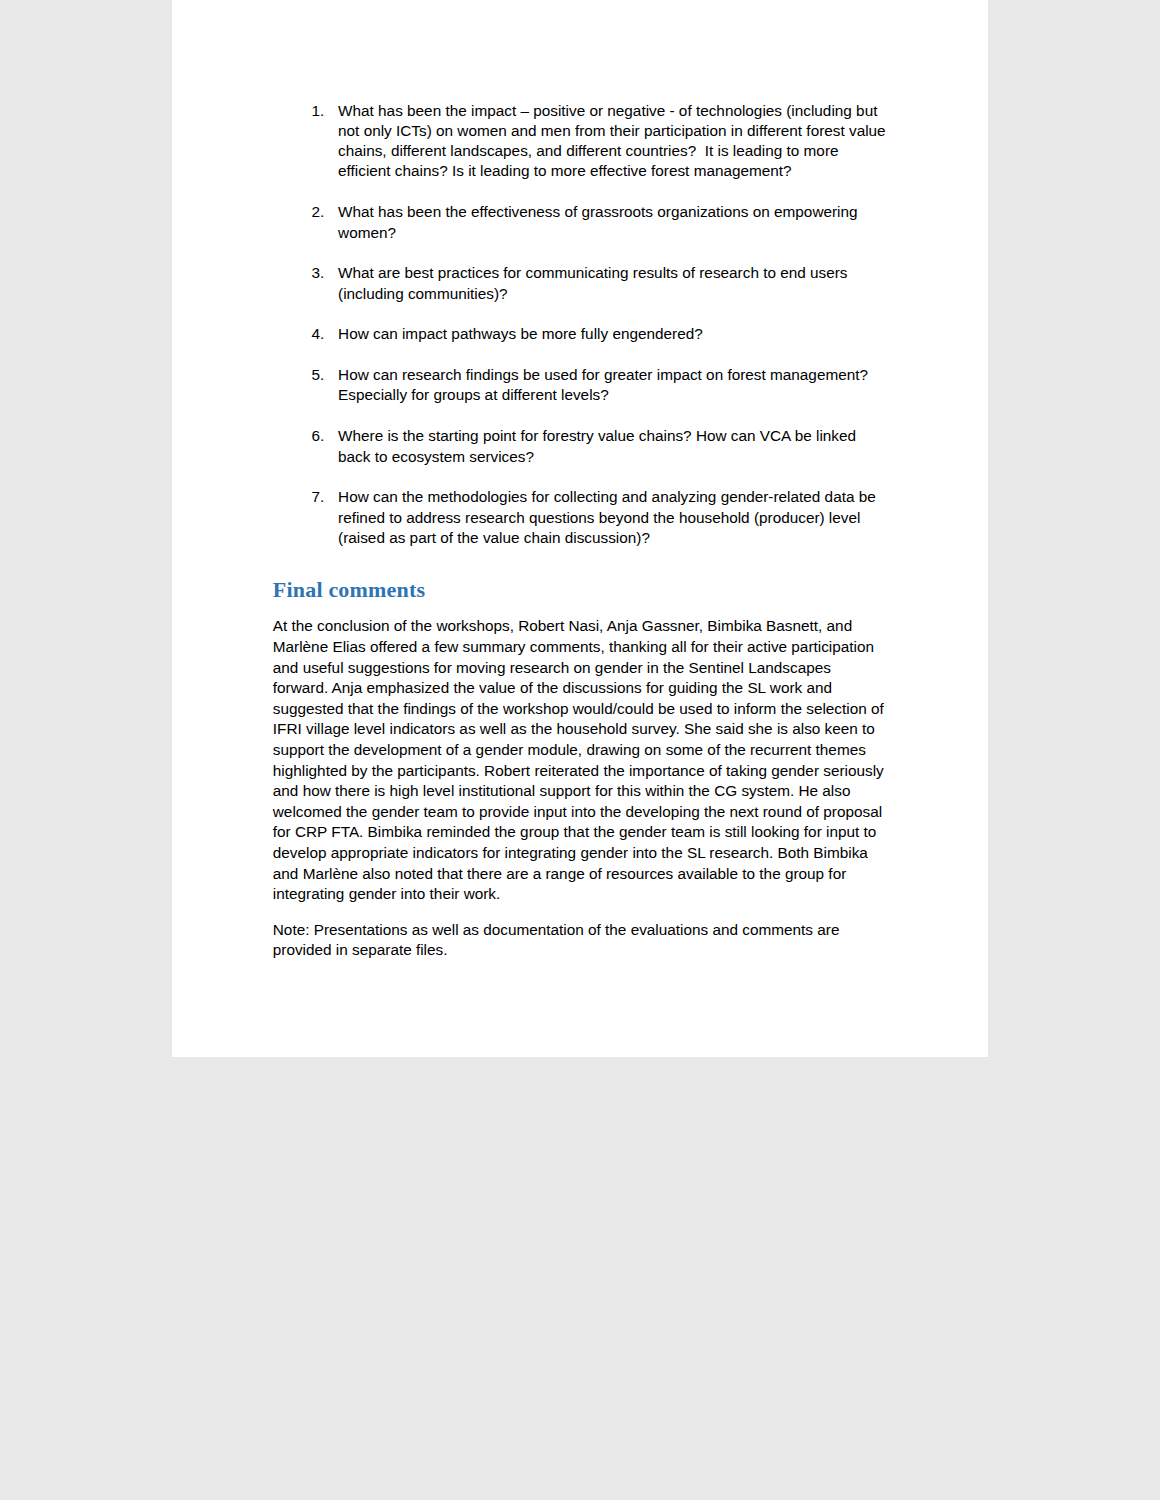What has been the impact – positive or negative - of technologies (including but not only ICTs) on women and men from their participation in different forest value chains, different landscapes, and different countries? It is leading to more efficient chains? Is it leading to more effective forest management?
What has been the effectiveness of grassroots organizations on empowering women?
What are best practices for communicating results of research to end users (including communities)?
How can impact pathways be more fully engendered?
How can research findings be used for greater impact on forest management? Especially for groups at different levels?
Where is the starting point for forestry value chains? How can VCA be linked back to ecosystem services?
How can the methodologies for collecting and analyzing gender-related data be refined to address research questions beyond the household (producer) level (raised as part of the value chain discussion)?
Final comments
At the conclusion of the workshops, Robert Nasi, Anja Gassner, Bimbika Basnett, and Marlène Elias offered a few summary comments, thanking all for their active participation and useful suggestions for moving research on gender in the Sentinel Landscapes forward. Anja emphasized the value of the discussions for guiding the SL work and suggested that the findings of the workshop would/could be used to inform the selection of IFRI village level indicators as well as the household survey. She said she is also keen to support the development of a gender module, drawing on some of the recurrent themes highlighted by the participants. Robert reiterated the importance of taking gender seriously and how there is high level institutional support for this within the CG system. He also welcomed the gender team to provide input into the developing the next round of proposal for CRP FTA. Bimbika reminded the group that the gender team is still looking for input to develop appropriate indicators for integrating gender into the SL research. Both Bimbika and Marlène also noted that there are a range of resources available to the group for integrating gender into their work.
Note: Presentations as well as documentation of the evaluations and comments are provided in separate files.